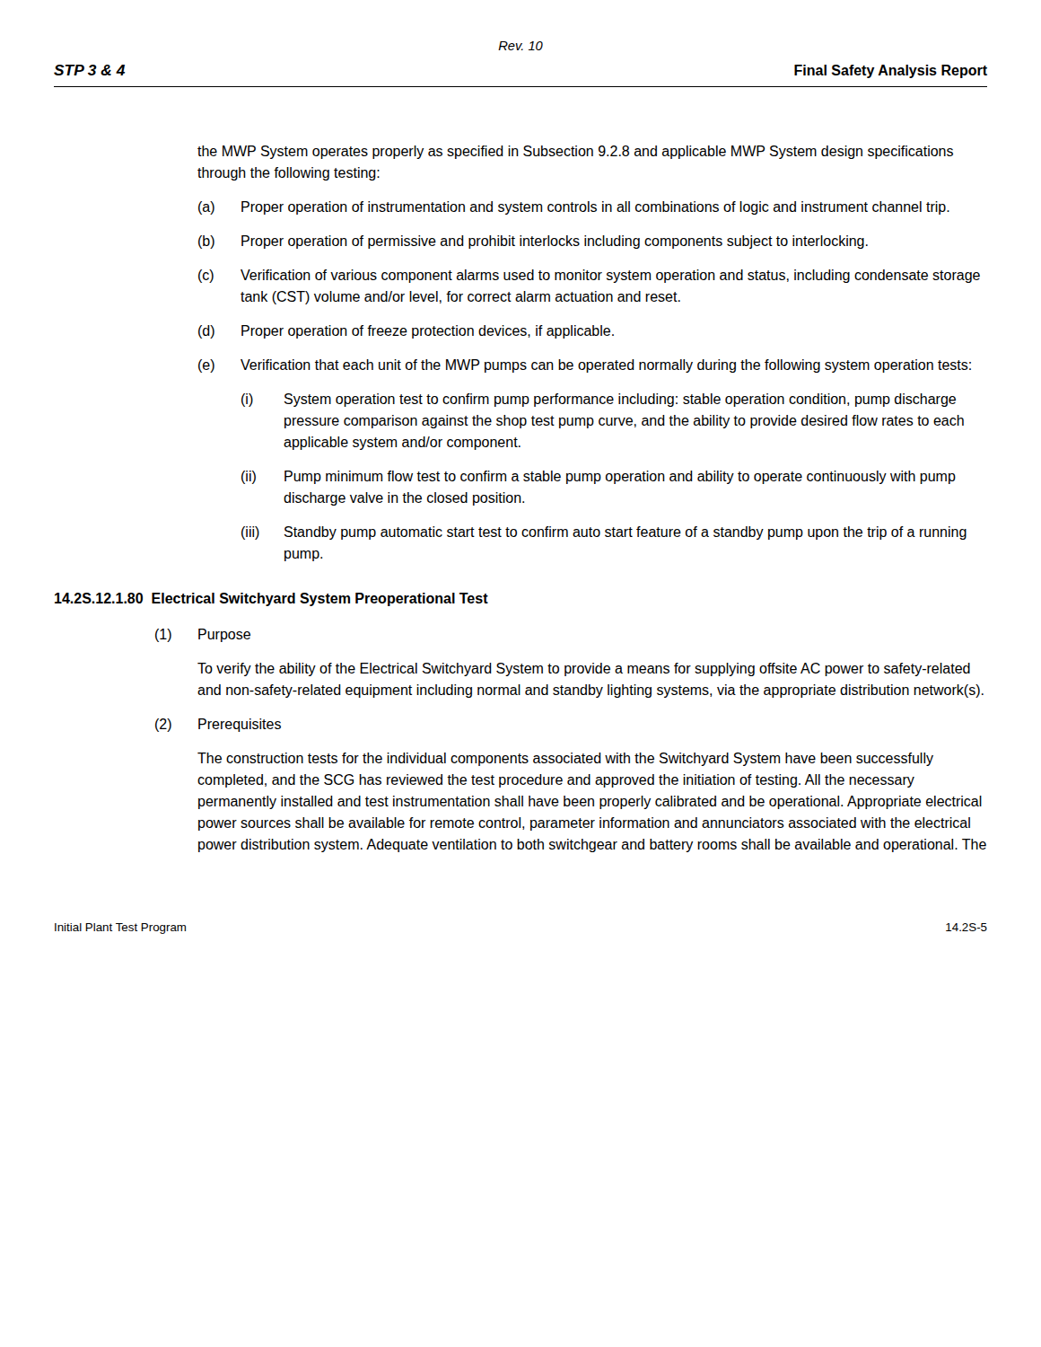Rev. 10
STP 3 & 4
Final Safety Analysis Report
the MWP System operates properly as specified in Subsection 9.2.8 and applicable MWP System design specifications through the following testing:
(a)
Proper operation of instrumentation and system controls in all combinations of logic and instrument channel trip.
(b)
Proper operation of permissive and prohibit interlocks including components subject to interlocking.
(c)
Verification of various component alarms used to monitor system operation and status, including condensate storage tank (CST) volume and/or level, for correct alarm actuation and reset.
(d)
Proper operation of freeze protection devices, if applicable.
(e)
Verification that each unit of the MWP pumps can be operated normally during the following system operation tests:
(i)
System operation test to confirm pump performance including: stable operation condition, pump discharge pressure comparison against the shop test pump curve, and the ability to provide desired flow rates to each applicable system and/or component.
(ii)
Pump minimum flow test to confirm a stable pump operation and ability to operate continuously with pump discharge valve in the closed position.
(iii)
Standby pump automatic start test to confirm auto start feature of a standby pump upon the trip of a running pump.
14.2S.12.1.80 Electrical Switchyard System Preoperational Test
(1)
Purpose
To verify the ability of the Electrical Switchyard System to provide a means for supplying offsite AC power to safety-related and non-safety-related equipment including normal and standby lighting systems, via the appropriate distribution network(s).
(2)
Prerequisites
The construction tests for the individual components associated with the Switchyard System have been successfully completed, and the SCG has reviewed the test procedure and approved the initiation of testing. All the necessary permanently installed and test instrumentation shall have been properly calibrated and be operational. Appropriate electrical power sources shall be available for remote control, parameter information and annunciators associated with the electrical power distribution system. Adequate ventilation to both switchgear and battery rooms shall be available and operational. The
Initial Plant Test Program
14.2S-5